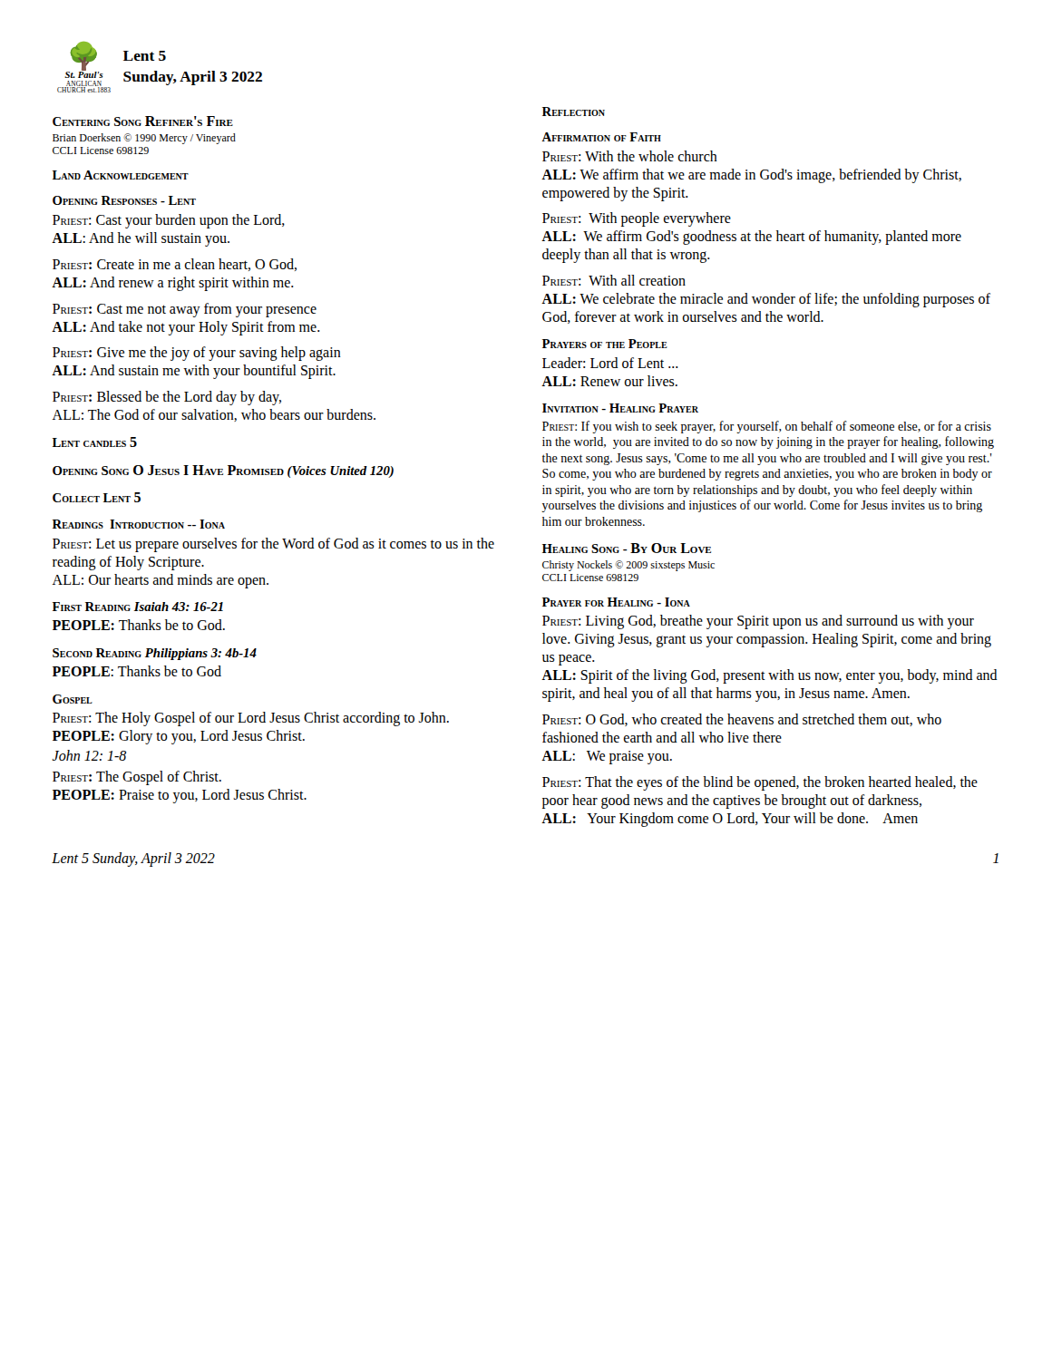🌳 St. Paul's ANGLICAN CHURCH est.1883
Lent 5
Sunday, April 3 2022
Centering Song Refiner's Fire
Brian Doerksen © 1990 Mercy / Vineyard
CCLI License 698129
Land Acknowledgement
Opening Responses - Lent
Priest: Cast your burden upon the Lord,
ALL: And he will sustain you.
Priest: Create in me a clean heart, O God,
ALL: And renew a right spirit within me.
Priest: Cast me not away from your presence
ALL: And take not your Holy Spirit from me.
Priest: Give me the joy of your saving help again
ALL: And sustain me with your bountiful Spirit.
Priest: Blessed be the Lord day by day,
ALL: The God of our salvation, who bears our burdens.
Lent candles 5
Opening Song O Jesus I Have Promised (Voices United 120)
Collect Lent 5
Readings Introduction -- Iona
Priest: Let us prepare ourselves for the Word of God as it comes to us in the reading of Holy Scripture.
ALL: Our hearts and minds are open.
First Reading Isaiah 43: 16-21
PEOPLE: Thanks be to God.
Second Reading Philippians 3: 4b-14
PEOPLE: Thanks be to God
Gospel
Priest: The Holy Gospel of our Lord Jesus Christ according to John.
PEOPLE: Glory to you, Lord Jesus Christ.
John 12: 1-8
Priest: The Gospel of Christ.
PEOPLE: Praise to you, Lord Jesus Christ.
Reflection
Affirmation of Faith
Priest: With the whole church
ALL: We affirm that we are made in God's image, befriended by Christ, empowered by the Spirit.
Priest: With people everywhere
ALL: We affirm God's goodness at the heart of humanity, planted more deeply than all that is wrong.
Priest: With all creation
ALL: We celebrate the miracle and wonder of life; the unfolding purposes of God, forever at work in ourselves and the world.
Prayers of the People
Leader: Lord of Lent ...
ALL: Renew our lives.
Invitation - Healing Prayer
Priest: If you wish to seek prayer, for yourself, on behalf of someone else, or for a crisis in the world, you are invited to do so now by joining in the prayer for healing, following the next song. Jesus says, 'Come to me all you who are troubled and I will give you rest.' So come, you who are burdened by regrets and anxieties, you who are broken in body or in spirit, you who are torn by relationships and by doubt, you who feel deeply within yourselves the divisions and injustices of our world. Come for Jesus invites us to bring him our brokenness.
Healing Song - By Our Love
Christy Nockels © 2009 sixsteps Music
CCLI License 698129
Prayer for Healing - Iona
Priest: Living God, breathe your Spirit upon us and surround us with your love. Giving Jesus, grant us your compassion. Healing Spirit, come and bring us peace.
ALL: Spirit of the living God, present with us now, enter you, body, mind and spirit, and heal you of all that harms you, in Jesus name. Amen.
Priest: O God, who created the heavens and stretched them out, who fashioned the earth and all who live there
ALL: We praise you.
Priest: That the eyes of the blind be opened, the broken hearted healed, the poor hear good news and the captives be brought out of darkness,
ALL: Your Kingdom come O Lord, Your will be done. Amen
Lent 5 Sunday, April 3 2022 1